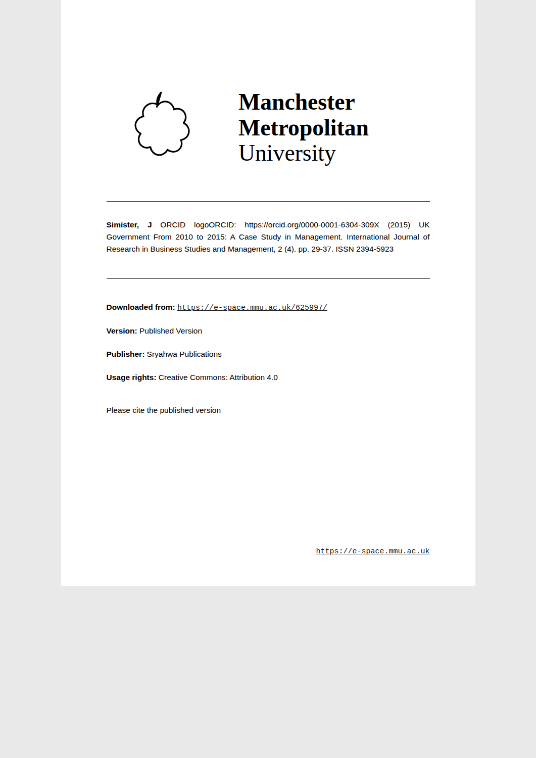Manchester Metropolitan University
Simister, J ORCID logoORCID: https://orcid.org/0000-0001-6304-309X (2015) UK Government From 2010 to 2015: A Case Study in Management. International Journal of Research in Business Studies and Management, 2 (4). pp. 29-37. ISSN 2394-5923
Downloaded from: https://e-space.mmu.ac.uk/625997/
Version: Published Version
Publisher: Sryahwa Publications
Usage rights: Creative Commons: Attribution 4.0
Please cite the published version
https://e-space.mmu.ac.uk